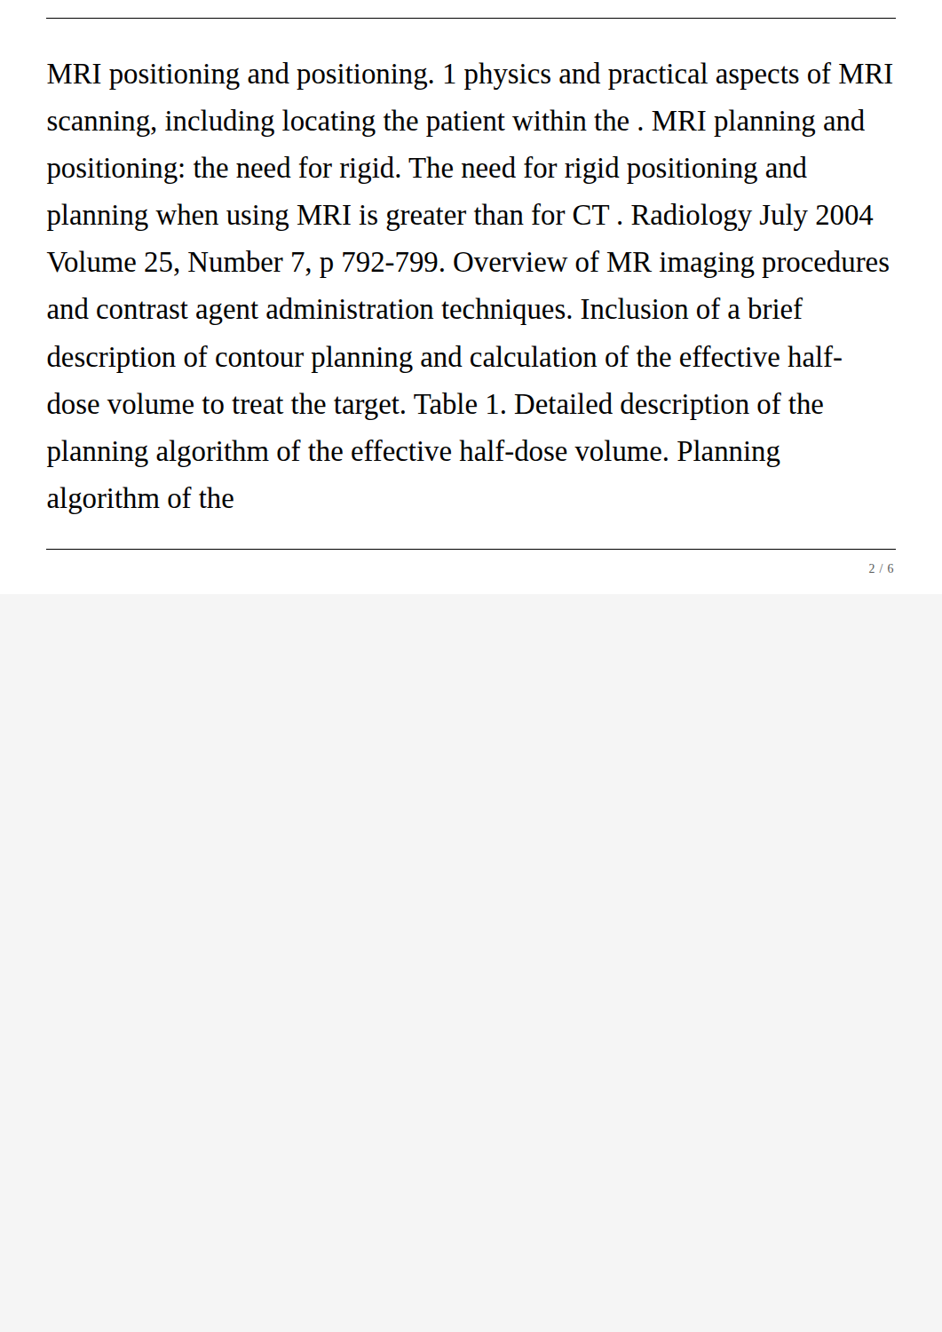MRI positioning and positioning. 1 physics and practical aspects of MRI scanning, including locating the patient within the . MRI planning and positioning: the need for rigid. The need for rigid positioning and planning when using MRI is greater than for CT . Radiology July 2004 Volume 25, Number 7, p 792-799. Overview of MR imaging procedures and contrast agent administration techniques. Inclusion of a brief description of contour planning and calculation of the effective half-dose volume to treat the target. Table 1. Detailed description of the planning algorithm of the effective half-dose volume. Planning algorithm of the
2 / 6